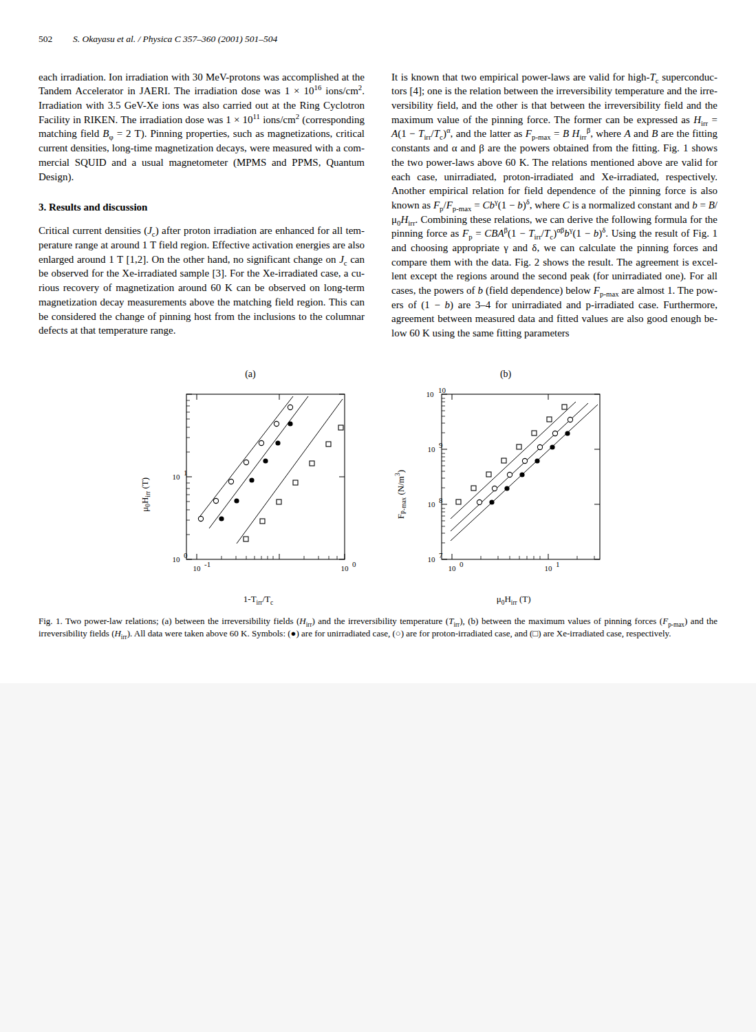502 S. Okayasu et al. / Physica C 357–360 (2001) 501–504
each irradiation. Ion irradiation with 30 MeV-protons was accomplished at the Tandem Accelerator in JAERI. The irradiation dose was 1 × 1016 ions/cm2. Irradiation with 3.5 GeV-Xe ions was also carried out at the Ring Cyclotron Facility in RIKEN. The irradiation dose was 1 × 1011 ions/cm2 (corresponding matching field Bφ = 2 T). Pinning properties, such as magnetizations, critical current densities, long-time magnetization decays, were measured with a commercial SQUID and a usual magnetometer (MPMS and PPMS, Quantum Design).
3. Results and discussion
Critical current densities (Jc) after proton irradiation are enhanced for all temperature range at around 1 T field region. Effective activation energies are also enlarged around 1 T [1,2]. On the other hand, no significant change on Jc can be observed for the Xe-irradiated sample [3]. For the Xe-irradiated case, a curious recovery of magnetization around 60 K can be observed on long-term magnetization decay measurements above the matching field region. This can be considered the change of pinning host from the inclusions to the columnar defects at that temperature range.
It is known that two empirical power-laws are valid for high-Tc superconductors [4]; one is the relation between the irreversibility temperature and the irreversibility field, and the other is that between the irreversibility field and the maximum value of the pinning force. The former can be expressed as Hirr = A(1 − Tirr/Tc)α, and the latter as Fp-max = B Hirrβ, where A and B are the fitting constants and α and β are the powers obtained from the fitting. Fig. 1 shows the two power-laws above 60 K. The relations mentioned above are valid for each case, unirradiated, proton-irradiated and Xe-irradiated, respectively. Another empirical relation for field dependence of the pinning force is also known as Fp/Fp-max = Cbγ(1 − b)δ, where C is a normalized constant and b = B/μ0Hirr. Combining these relations, we can derive the following formula for the pinning force as Fp = CBAβ(1 − Tirr/Tc)αβbγ(1 − b)δ. Using the result of Fig. 1 and choosing appropriate γ and δ, we can calculate the pinning forces and compare them with the data. Fig. 2 shows the result. The agreement is excellent except the regions around the second peak (for unirradiated one). For all cases, the powers of b (field dependence) below Fp-max are almost 1. The powers of (1 − b) are 3–4 for unirradiated and p-irradiated case. Furthermore, agreement between measured data and fitted values are also good enough below 60 K using the same fitting parameters
(a)
μ0Hirr (T)
10 0 10 1 10 -1 10 0
1-Tirr/Tc
(b)
FP-max (N/m3)
10 7 10 8 10 9 10 10 10 0 10 1
μ0Hirr (T)
Fig. 1. Two power-law relations; (a) between the irreversibility fields (Hirr) and the irreversibility temperature (Tirr), (b) between the maximum values of pinning forces (Fp-max) and the irreversibility fields (Hirr). All data were taken above 60 K. Symbols: (●) are for unirradiated case, (○) are for proton-irradiated case, and (□) are Xe-irradiated case, respectively.